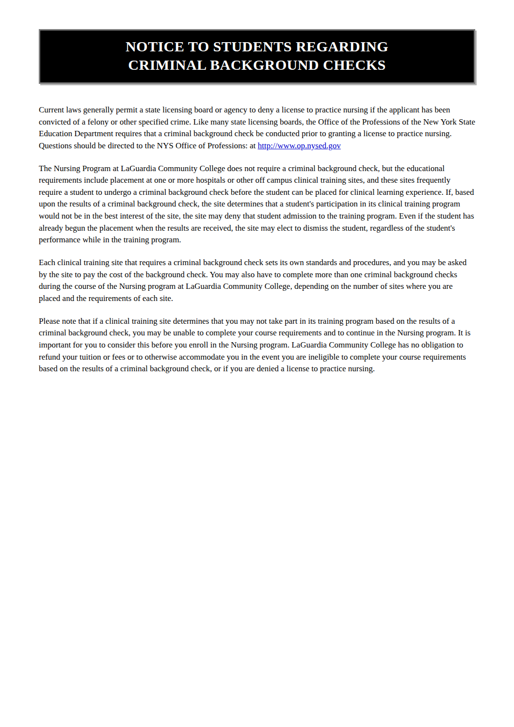NOTICE TO STUDENTS REGARDING
CRIMINAL BACKGROUND CHECKS
Current laws generally permit a state licensing board or agency to deny a license to practice nursing if the applicant has been convicted of a felony or other specified crime. Like many state licensing boards, the Office of the Professions of the New York State Education Department requires that a criminal background check be conducted prior to granting a license to practice nursing. Questions should be directed to the NYS Office of Professions: at http://www.op.nysed.gov
The Nursing Program at LaGuardia Community College does not require a criminal background check, but the educational requirements include placement at one or more hospitals or other off campus clinical training sites, and these sites frequently require a student to undergo a criminal background check before the student can be placed for clinical learning experience. If, based upon the results of a criminal background check, the site determines that a student's participation in its clinical training program would not be in the best interest of the site, the site may deny that student admission to the training program. Even if the student has already begun the placement when the results are received, the site may elect to dismiss the student, regardless of the student's performance while in the training program.
Each clinical training site that requires a criminal background check sets its own standards and procedures, and you may be asked by the site to pay the cost of the background check. You may also have to complete more than one criminal background checks during the course of the Nursing program at LaGuardia Community College, depending on the number of sites where you are placed and the requirements of each site.
Please note that if a clinical training site determines that you may not take part in its training program based on the results of a criminal background check, you may be unable to complete your course requirements and to continue in the Nursing program. It is important for you to consider this before you enroll in the Nursing program. LaGuardia Community College has no obligation to refund your tuition or fees or to otherwise accommodate you in the event you are ineligible to complete your course requirements based on the results of a criminal background check, or if you are denied a license to practice nursing.